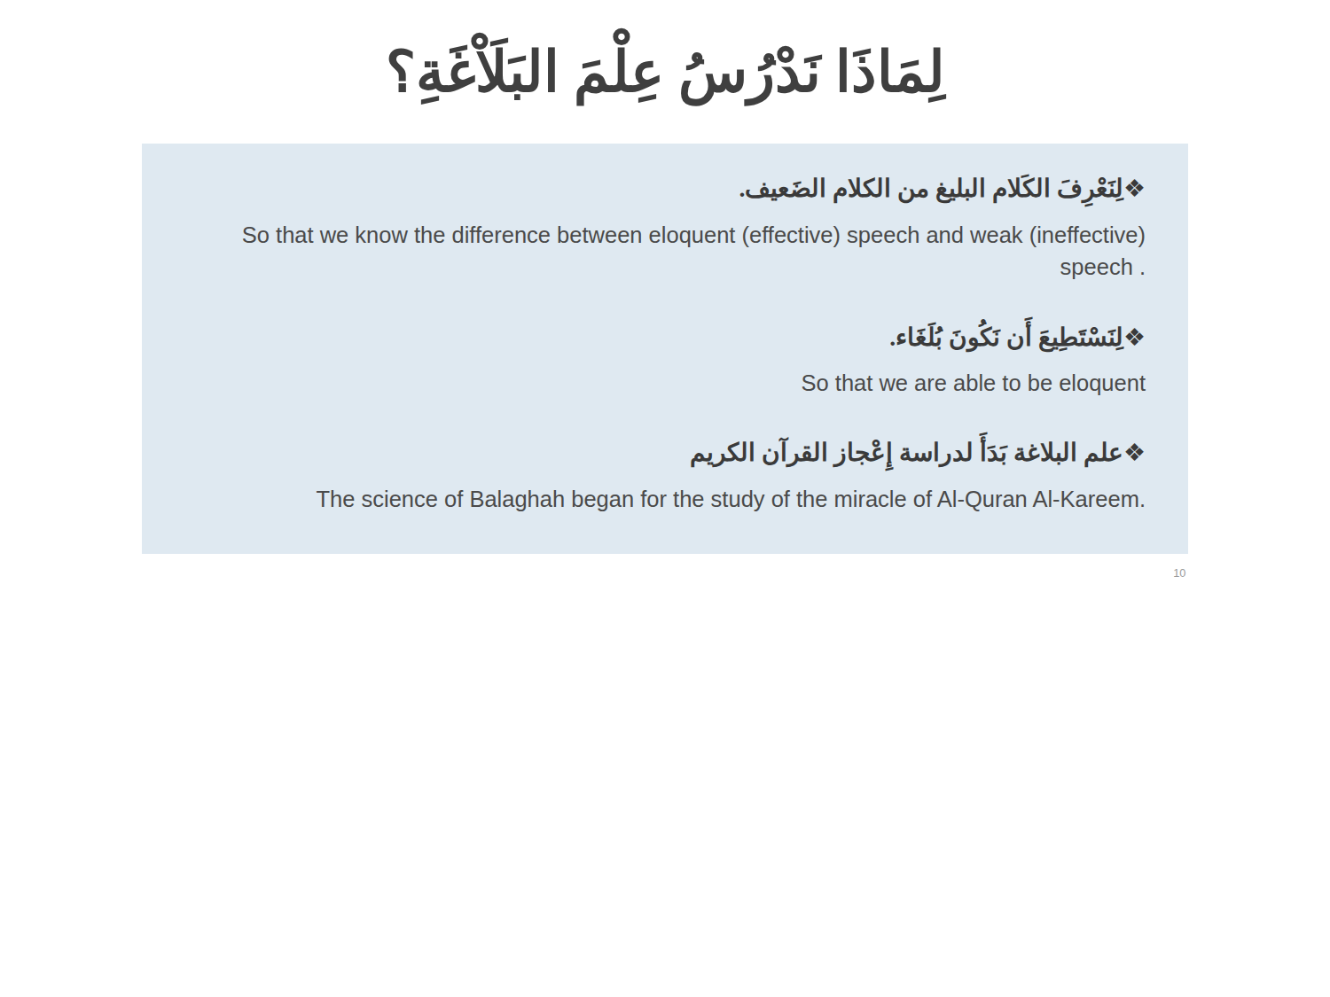لِمَاذَا نَدْرُسُ عِلْمَ البَلَاْغَةِ؟
❖لِنَعْرِفَ الكَلام البليغ من الكلام الضَعيف.
So that we know the difference between eloquent (effective) speech and weak (ineffective) speech .
❖لِنَسْتَطِيعَ أَن نَكُونَ بُلَغَاء.
So that we are able to be eloquent
❖علم البلاغة بَدَأَ لدراسة إِعْجاز القرآن الكريم
The science of Balaghah began for the study of the miracle of Al-Quran Al-Kareem.
10